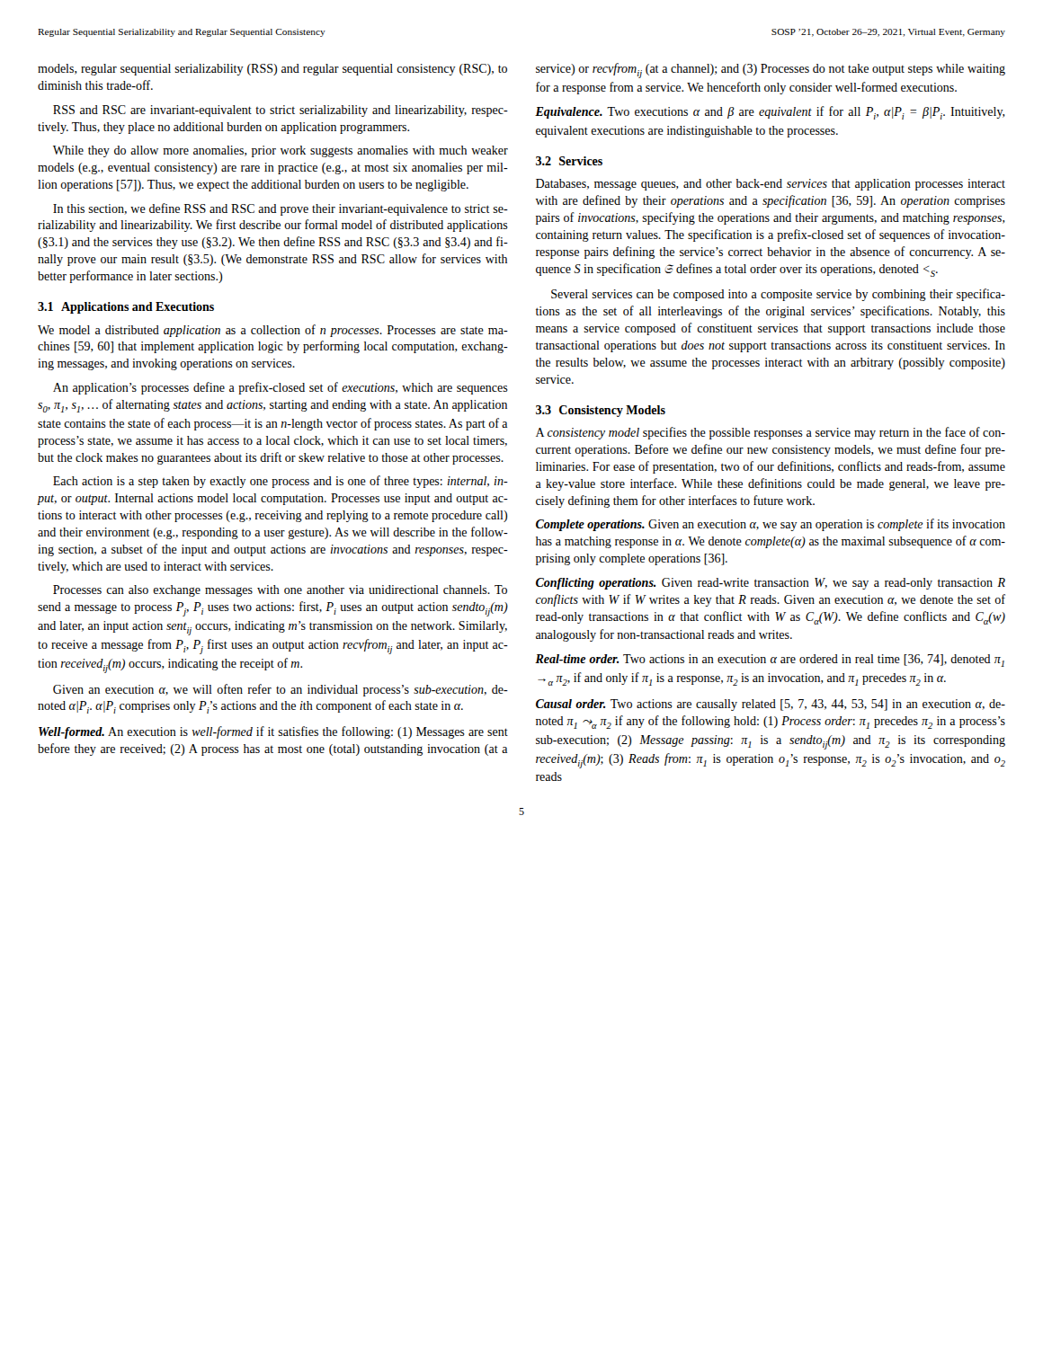Regular Sequential Serializability and Regular Sequential Consistency
SOSP ’21, October 26–29, 2021, Virtual Event, Germany
models, regular sequential serializability (RSS) and regular sequential consistency (RSC), to diminish this trade-off.
RSS and RSC are invariant-equivalent to strict serializability and linearizability, respectively. Thus, they place no additional burden on application programmers.
While they do allow more anomalies, prior work suggests anomalies with much weaker models (e.g., eventual consistency) are rare in practice (e.g., at most six anomalies per million operations [57]). Thus, we expect the additional burden on users to be negligible.
In this section, we define RSS and RSC and prove their invariant-equivalence to strict serializability and linearizability. We first describe our formal model of distributed applications (§3.1) and the services they use (§3.2). We then define RSS and RSC (§3.3 and §3.4) and finally prove our main result (§3.5). (We demonstrate RSS and RSC allow for services with better performance in later sections.)
3.1 Applications and Executions
We model a distributed application as a collection of n processes. Processes are state machines [59, 60] that implement application logic by performing local computation, exchanging messages, and invoking operations on services.
An application’s processes define a prefix-closed set of executions, which are sequences s0, π1, s1, … of alternating states and actions, starting and ending with a state. An application state contains the state of each process—it is an n-length vector of process states. As part of a process’s state, we assume it has access to a local clock, which it can use to set local timers, but the clock makes no guarantees about its drift or skew relative to those at other processes.
Each action is a step taken by exactly one process and is one of three types: internal, input, or output. Internal actions model local computation. Processes use input and output actions to interact with other processes (e.g., receiving and replying to a remote procedure call) and their environment (e.g., responding to a user gesture). As we will describe in the following section, a subset of the input and output actions are invocations and responses, respectively, which are used to interact with services.
Processes can also exchange messages with one another via unidirectional channels. To send a message to process Pj, Pi uses two actions: first, Pi uses an output action sendtoij(m) and later, an input action sentij occurs, indicating m’s transmission on the network. Similarly, to receive a message from Pi, Pj first uses an output action recvfromij and later, an input action receivedij(m) occurs, indicating the receipt of m.
Given an execution α, we will often refer to an individual process’s sub-execution, denoted α|Pi. α|Pi comprises only Pi’s actions and the ith component of each state in α.
Well-formed. An execution is well-formed if it satisfies the following: (1) Messages are sent before they are received; (2) A process has at most one (total) outstanding invocation (at a service) or recvfromij (at a channel); and (3) Processes do not take output steps while waiting for a response from a service. We henceforth only consider well-formed executions.
Equivalence. Two executions α and β are equivalent if for all Pi, α|Pi = β|Pi. Intuitively, equivalent executions are indistinguishable to the processes.
3.2 Services
Databases, message queues, and other back-end services that application processes interact with are defined by their operations and a specification [36, 59]. An operation comprises pairs of invocations, specifying the operations and their arguments, and matching responses, containing return values. The specification is a prefix-closed set of sequences of invocation-response pairs defining the service’s correct behavior in the absence of concurrency. A sequence S in specification 𝔖 defines a total order over its operations, denoted <S.
Several services can be composed into a composite service by combining their specifications as the set of all interleavings of the original services’ specifications. Notably, this means a service composed of constituent services that support transactions include those transactional operations but does not support transactions across its constituent services. In the results below, we assume the processes interact with an arbitrary (possibly composite) service.
3.3 Consistency Models
A consistency model specifies the possible responses a service may return in the face of concurrent operations. Before we define our new consistency models, we must define four preliminaries. For ease of presentation, two of our definitions, conflicts and reads-from, assume a key-value store interface. While these definitions could be made general, we leave precisely defining them for other interfaces to future work.
Complete operations. Given an execution α, we say an operation is complete if its invocation has a matching response in α. We denote complete(α) as the maximal subsequence of α comprising only complete operations [36].
Conflicting operations. Given read-write transaction W, we say a read-only transaction R conflicts with W if W writes a key that R reads. Given an execution α, we denote the set of read-only transactions in α that conflict with W as Cα(W). We define conflicts and Cα(w) analogously for non-transactional reads and writes.
Real-time order. Two actions in an execution α are ordered in real time [36, 74], denoted π1 →α π2, if and only if π1 is a response, π2 is an invocation, and π1 precedes π2 in α.
Causal order. Two actions are causally related [5, 7, 43, 44, 53, 54] in an execution α, denoted π1 ⤳α π2 if any of the following hold: (1) Process order: π1 precedes π2 in a process’s sub-execution; (2) Message passing: π1 is a sendtoij(m) and π2 is its corresponding receivedij(m); (3) Reads from: π1 is operation o1’s response, π2 is o2’s invocation, and o2 reads
5